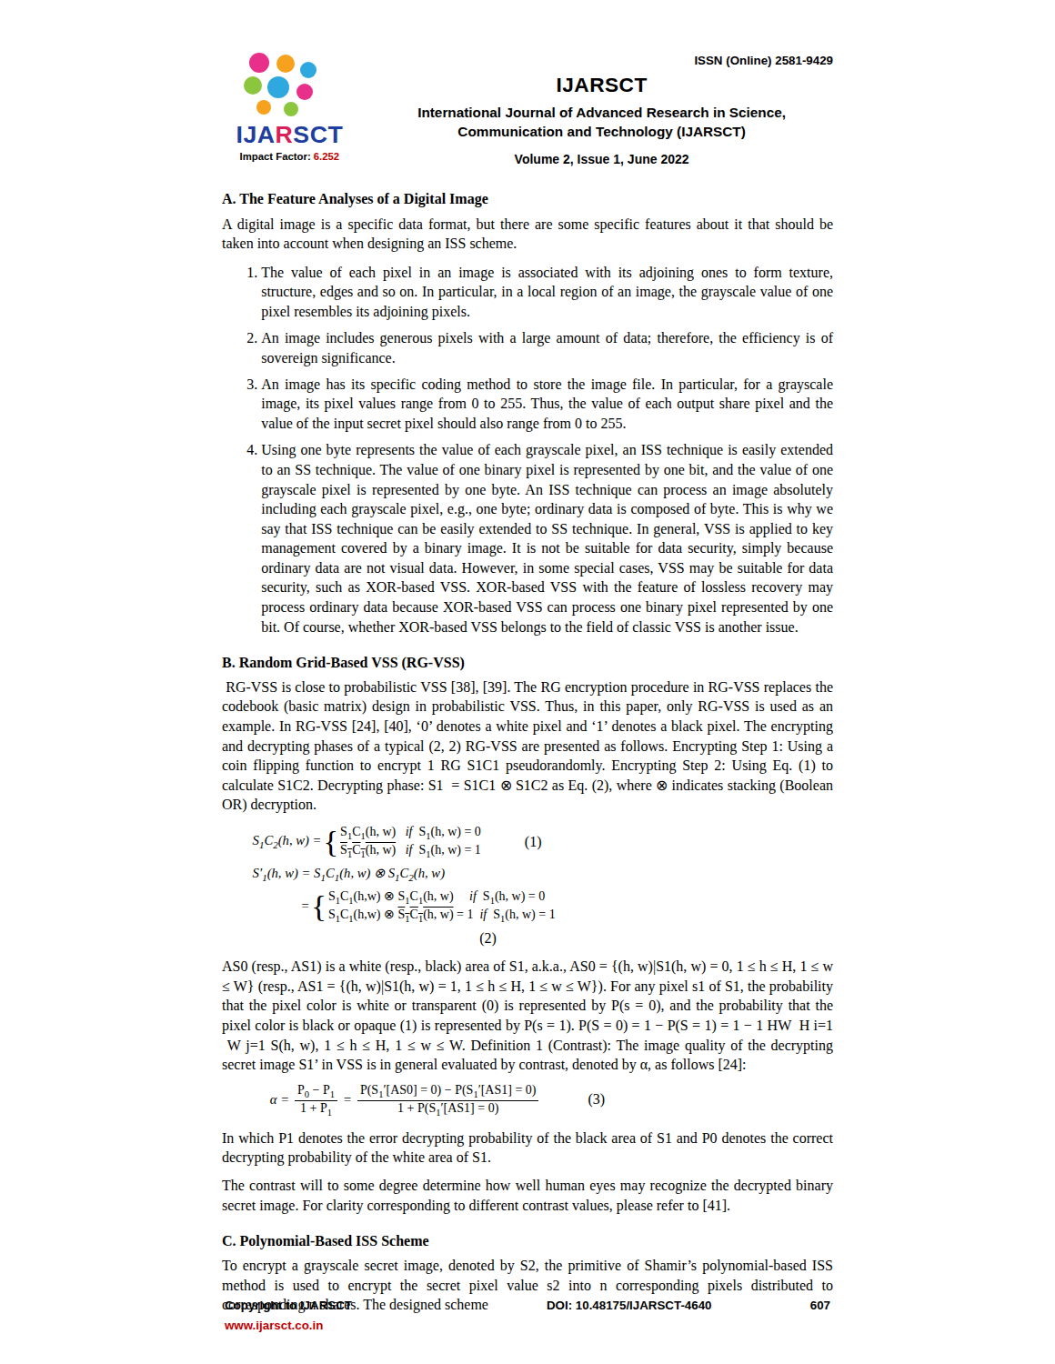IJARSCT
Impact Factor: 6.252
ISSN (Online) 2581-9429
IJARSCT
International Journal of Advanced Research in Science, Communication and Technology (IJARSCT)
Volume 2, Issue 1, June 2022
A. The Feature Analyses of a Digital Image
A digital image is a specific data format, but there are some specific features about it that should be taken into account when designing an ISS scheme.
The value of each pixel in an image is associated with its adjoining ones to form texture, structure, edges and so on. In particular, in a local region of an image, the grayscale value of one pixel resembles its adjoining pixels.
An image includes generous pixels with a large amount of data; therefore, the efficiency is of sovereign significance.
An image has its specific coding method to store the image file. In particular, for a grayscale image, its pixel values range from 0 to 255. Thus, the value of each output share pixel and the value of the input secret pixel should also range from 0 to 255.
Using one byte represents the value of each grayscale pixel, an ISS technique is easily extended to an SS technique. The value of one binary pixel is represented by one bit, and the value of one grayscale pixel is represented by one byte. An ISS technique can process an image absolutely including each grayscale pixel, e.g., one byte; ordinary data is composed of byte. This is why we say that ISS technique can be easily extended to SS technique. In general, VSS is applied to key management covered by a binary image. It is not be suitable for data security, simply because ordinary data are not visual data. However, in some special cases, VSS may be suitable for data security, such as XOR-based VSS. XOR-based VSS with the feature of lossless recovery may process ordinary data because XOR-based VSS can process one binary pixel represented by one bit. Of course, whether XOR-based VSS belongs to the field of classic VSS is another issue.
B. Random Grid-Based VSS (RG-VSS)
RG-VSS is close to probabilistic VSS [38], [39]. The RG encryption procedure in RG-VSS replaces the codebook (basic matrix) design in probabilistic VSS. Thus, in this paper, only RG-VSS is used as an example. In RG-VSS [24], [40], ‘0’ denotes a white pixel and ‘1’ denotes a black pixel. The encrypting and decrypting phases of a typical (2, 2) RG-VSS are presented as follows. Encrypting Step 1: Using a coin flipping function to encrypt 1 RG S1C1 pseudorandomly. Encrypting Step 2: Using Eq. (1) to calculate S1C2. Decrypting phase: S1 = S1C1 ⊗ S1C2 as Eq. (2), where ⊗ indicates stacking (Boolean OR) decryption.
S1C2(h, w) = { S1C1(h, w) if S1(h, w) = 0
S1C1(h, w) if S1(h, w) = 1 (1)
S′1(h, w) = S1C1(h, w) ⊗ S1C2(h, w)
= { S1C1(h,w) ⊗ S1C1(h, w) if S1(h, w) = 0
S1C1(h,w) ⊗ S1C1(h, w) = 1 if S1(h, w) = 1
(2)
AS0 (resp., AS1) is a white (resp., black) area of S1, a.k.a., AS0 = {(h, w)|S1(h, w) = 0, 1 ≤ h ≤ H, 1 ≤ w ≤ W} (resp., AS1 = {(h, w)|S1(h, w) = 1, 1 ≤ h ≤ H, 1 ≤ w ≤ W}). For any pixel s1 of S1, the probability that the pixel color is white or transparent (0) is represented by P(s = 0), and the probability that the pixel color is black or opaque (1) is represented by P(s = 1). P(S = 0) = 1 − P(S = 1) = 1 − 1 HW H i=1 W j=1 S(h, w), 1 ≤ h ≤ H, 1 ≤ w ≤ W. Definition 1 (Contrast): The image quality of the decrypting secret image S1’ in VSS is in general evaluated by contrast, denoted by α, as follows [24]:
α = P0 − P11 + P1 = P(S1′[AS0] = 0) − P(S1′[AS1] = 0) 1 + P(S1′[AS1] = 0) (3)
In which P1 denotes the error decrypting probability of the black area of S1 and P0 denotes the correct decrypting probability of the white area of S1.
The contrast will to some degree determine how well human eyes may recognize the decrypted binary secret image. For clarity corresponding to different contrast values, please refer to [41].
C. Polynomial-Based ISS Scheme
To encrypt a grayscale secret image, denoted by S2, the primitive of Shamir’s polynomial-based ISS method is used to encrypt the secret pixel value s2 into n corresponding pixels distributed to corresponding n shares. The designed scheme
| Copyright to IJARSCT | DOI: 10.48175/IJARSCT-4640 | 607 |
| www.ijarsct.co.in | | |